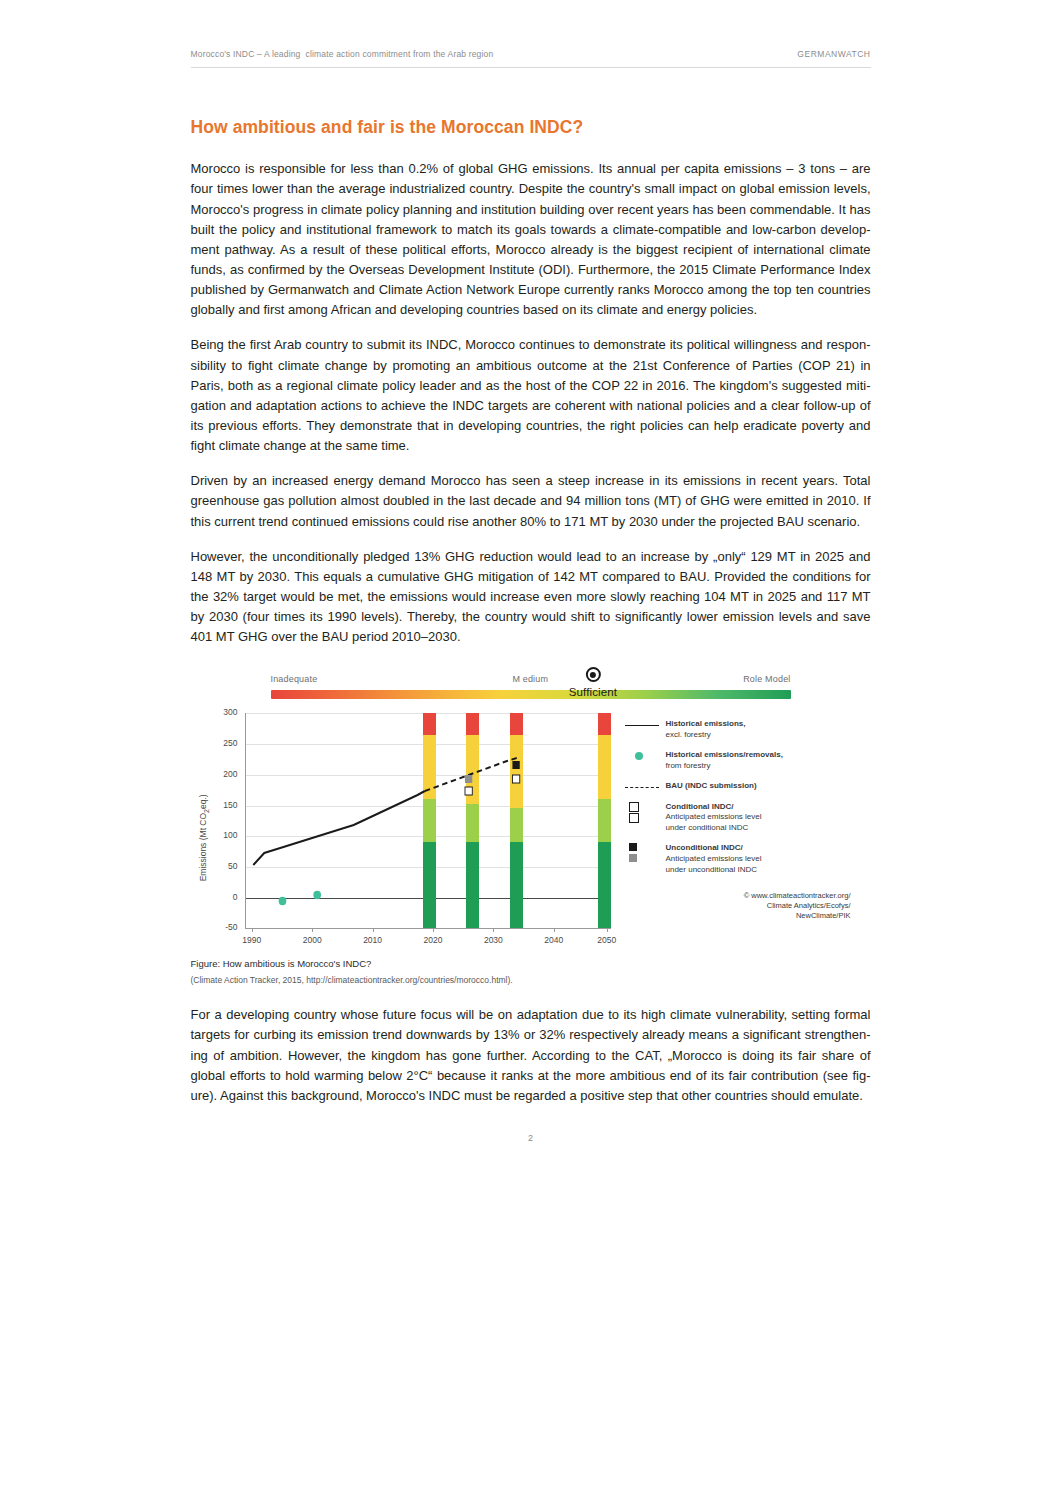Morocco's INDC – A leading climate action commitment from the Arab region
GERMANWATCH
How ambitious and fair is the Moroccan INDC?
Morocco is responsible for less than 0.2% of global GHG emissions. Its annual per capita emissions – 3 tons – are four times lower than the average industrialized country. Despite the country's small impact on global emission levels, Morocco's progress in climate policy planning and institution building over recent years has been commendable. It has built the policy and institutional framework to match its goals towards a climate-compatible and low-carbon development pathway. As a result of these political efforts, Morocco already is the biggest recipient of international climate funds, as confirmed by the Overseas Development Institute (ODI). Furthermore, the 2015 Climate Performance Index published by Germanwatch and Climate Action Network Europe currently ranks Morocco among the top ten countries globally and first among African and developing countries based on its climate and energy policies.
Being the first Arab country to submit its INDC, Morocco continues to demonstrate its political willingness and responsibility to fight climate change by promoting an ambitious outcome at the 21st Conference of Parties (COP 21) in Paris, both as a regional climate policy leader and as the host of the COP 22 in 2016. The kingdom's suggested mitigation and adaptation actions to achieve the INDC targets are coherent with national policies and a clear follow-up of its previous efforts. They demonstrate that in developing countries, the right policies can help eradicate poverty and fight climate change at the same time.
Driven by an increased energy demand Morocco has seen a steep increase in its emissions in recent years. Total greenhouse gas pollution almost doubled in the last decade and 94 million tons (MT) of GHG were emitted in 2010. If this current trend continued emissions could rise another 80% to 171 MT by 2030 under the projected BAU scenario.
However, the unconditionally pledged 13% GHG reduction would lead to an increase by „only“ 129 MT in 2025 and 148 MT by 2030. This equals a cumulative GHG mitigation of 142 MT compared to BAU. Provided the conditions for the 32% target would be met, the emissions would increase even more slowly reaching 104 MT in 2025 and 117 MT by 2030 (four times its 1990 levels). Thereby, the country would shift to significantly lower emission levels and save 401 MT GHG over the BAU period 2010–2030.
Inadequate M edium Role Model
Sufficient
Emissions (Mt CO2eq.)
300 250 200 150 100 50 0 -50
1990
2000
2010
2020
2030
2040
2050
Historical emissions,
excl. forestry
Historical emissions/removals,
from forestry
BAU (INDC submission)
Conditional INDC/
Anticipated emissions level
under conditional INDC
Unconditional INDC/
Anticipated emissions level
under unconditional INDC
© www.climateactiontracker.org/
Climate Analytics/Ecofys/
NewClimate/PIK
Figure: How ambitious is Morocco's INDC?
(Climate Action Tracker, 2015, http://climateactiontracker.org/countries/morocco.html).
For a developing country whose future focus will be on adaptation due to its high climate vulnerability, setting formal targets for curbing its emission trend downwards by 13% or 32% respectively already means a significant strengthening of ambition. However, the kingdom has gone further. According to the CAT, „Morocco is doing its fair share of global efforts to hold warming below 2°C“ because it ranks at the more ambitious end of its fair contribution (see figure). Against this background, Morocco's INDC must be regarded a positive step that other countries should emulate.
2